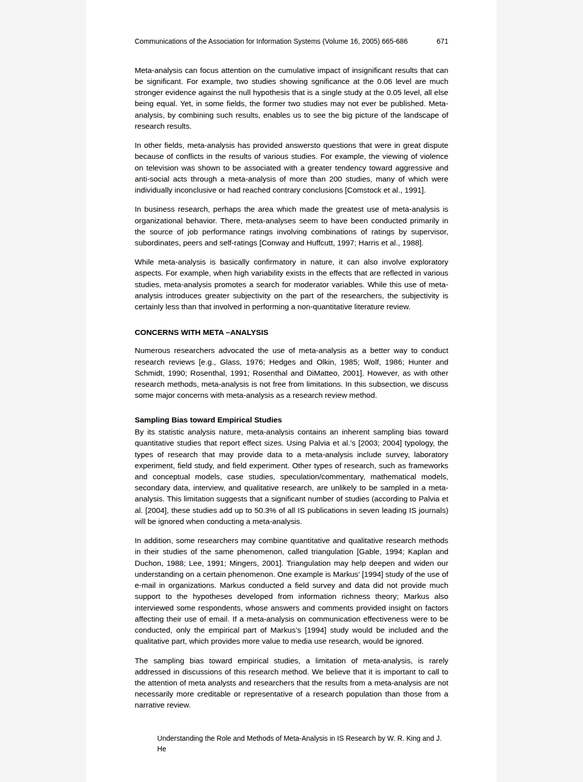Communications of the Association for Information Systems (Volume 16, 2005) 665-686 671
Meta-analysis can focus attention on the cumulative impact of insignificant results that can be significant. For example, two studies showing sgnificance at the 0.06 level are much stronger evidence against the null hypothesis that is a single study at the 0.05 level, all else being equal. Yet, in some fields, the former two studies may not ever be published. Meta-analysis, by combining such results, enables us to see the big picture of the landscape of research results.
In other fields, meta-analysis has provided answersto questions that were in great dispute because of conflicts in the results of various studies. For example, the viewing of violence on television was shown to be associated with a greater tendency toward aggressive and anti-social acts through a meta-analysis of more than 200 studies, many of which were individually inconclusive or had reached contrary conclusions [Comstock et al., 1991].
In business research, perhaps the area which made the greatest use of meta-analysis is organizational behavior. There, meta-analyses seem to have been conducted primarily in the source of job performance ratings involving combinations of ratings by supervisor, subordinates, peers and self-ratings [Conway and Huffcutt, 1997; Harris et al., 1988].
While meta-analysis is basically confirmatory in nature, it can also involve exploratory aspects. For example, when high variability exists in the effects that are reflected in various studies, meta-analysis promotes a search for moderator variables. While this use of meta-analysis introduces greater subjectivity on the part of the researchers, the subjectivity is certainly less than that involved in performing a non-quantitative literature review.
Concerns with Meta –Analysis
Numerous researchers advocated the use of meta-analysis as a better way to conduct research reviews [e.g., Glass, 1976; Hedges and Olkin, 1985; Wolf, 1986; Hunter and Schmidt, 1990; Rosenthal, 1991; Rosenthal and DiMatteo, 2001]. However, as with other research methods, meta-analysis is not free from limitations. In this subsection, we discuss some major concerns with meta-analysis as a research review method.
Sampling Bias toward Empirical Studies
By its statistic analysis nature, meta-analysis contains an inherent sampling bias toward quantitative studies that report effect sizes. Using Palvia et al.’s [2003; 2004] typology, the types of research that may provide data to a meta-analysis include survey, laboratory experiment, field study, and field experiment. Other types of research, such as frameworks and conceptual models, case studies, speculation/commentary, mathematical models, secondary data, interview, and qualitative research, are unlikely to be sampled in a meta-analysis. This limitation suggests that a significant number of studies (according to Palvia et al. [2004], these studies add up to 50.3% of all IS publications in seven leading IS journals) will be ignored when conducting a meta-analysis.
In addition, some researchers may combine quantitative and qualitative research methods in their studies of the same phenomenon, called triangulation [Gable, 1994; Kaplan and Duchon, 1988; Lee, 1991; Mingers, 2001]. Triangulation may help deepen and widen our understanding on a certain phenomenon. One example is Markus’ [1994] study of the use of e-mail in organizations. Markus conducted a field survey and data did not provide much support to the hypotheses developed from information richness theory; Markus also interviewed some respondents, whose answers and comments provided insight on factors affecting their use of email. If a meta-analysis on communication effectiveness were to be conducted, only the empirical part of Markus’s [1994] study would be included and the qualitative part, which provides more value to media use research, would be ignored.
The sampling bias toward empirical studies, a limitation of meta-analysis, is rarely addressed in discussions of this research method. We believe that it is important to call to the attention of meta analysts and researchers that the results from a meta-analysis are not necessarily more creditable or representative of a research population than those from a narrative review.
Understanding the Role and Methods of Meta-Analysis in IS Research by W. R. King and J. He